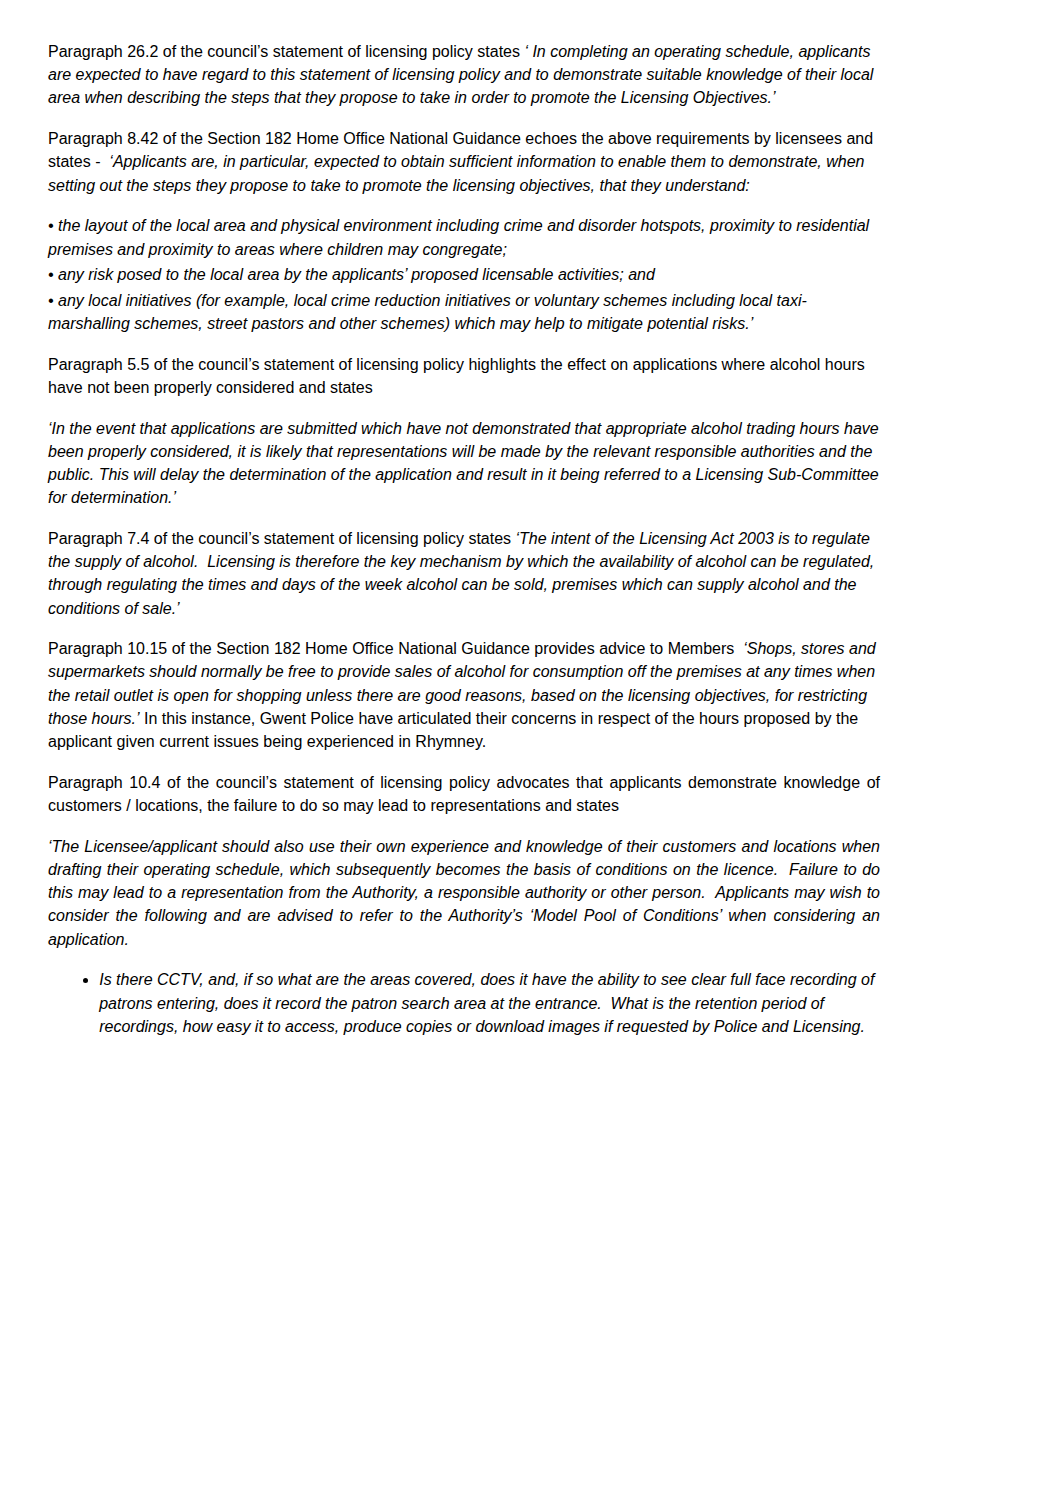Paragraph 26.2 of the council’s statement of licensing policy states ‘ In completing an operating schedule, applicants are expected to have regard to this statement of licensing policy and to demonstrate suitable knowledge of their local area when describing the steps that they propose to take in order to promote the Licensing Objectives.’
Paragraph 8.42 of the Section 182 Home Office National Guidance echoes the above requirements by licensees and states - ‘Applicants are, in particular, expected to obtain sufficient information to enable them to demonstrate, when setting out the steps they propose to take to promote the licensing objectives, that they understand:
• the layout of the local area and physical environment including crime and disorder hotspots, proximity to residential premises and proximity to areas where children may congregate;
• any risk posed to the local area by the applicants’ proposed licensable activities; and
• any local initiatives (for example, local crime reduction initiatives or voluntary schemes including local taxi-marshalling schemes, street pastors and other schemes) which may help to mitigate potential risks.’
Paragraph 5.5 of the council’s statement of licensing policy highlights the effect on applications where alcohol hours have not been properly considered and states
‘In the event that applications are submitted which have not demonstrated that appropriate alcohol trading hours have been properly considered, it is likely that representations will be made by the relevant responsible authorities and the public. This will delay the determination of the application and result in it being referred to a Licensing Sub-Committee for determination.’
Paragraph 7.4 of the council’s statement of licensing policy states ‘The intent of the Licensing Act 2003 is to regulate the supply of alcohol. Licensing is therefore the key mechanism by which the availability of alcohol can be regulated, through regulating the times and days of the week alcohol can be sold, premises which can supply alcohol and the conditions of sale.’
Paragraph 10.15 of the Section 182 Home Office National Guidance provides advice to Members ‘Shops, stores and supermarkets should normally be free to provide sales of alcohol for consumption off the premises at any times when the retail outlet is open for shopping unless there are good reasons, based on the licensing objectives, for restricting those hours.’ In this instance, Gwent Police have articulated their concerns in respect of the hours proposed by the applicant given current issues being experienced in Rhymney.
Paragraph 10.4 of the council’s statement of licensing policy advocates that applicants demonstrate knowledge of customers / locations, the failure to do so may lead to representations and states
‘The Licensee/applicant should also use their own experience and knowledge of their customers and locations when drafting their operating schedule, which subsequently becomes the basis of conditions on the licence. Failure to do this may lead to a representation from the Authority, a responsible authority or other person. Applicants may wish to consider the following and are advised to refer to the Authority’s ‘Model Pool of Conditions’ when considering an application.
Is there CCTV, and, if so what are the areas covered, does it have the ability to see clear full face recording of patrons entering, does it record the patron search area at the entrance. What is the retention period of recordings, how easy it to access, produce copies or download images if requested by Police and Licensing.